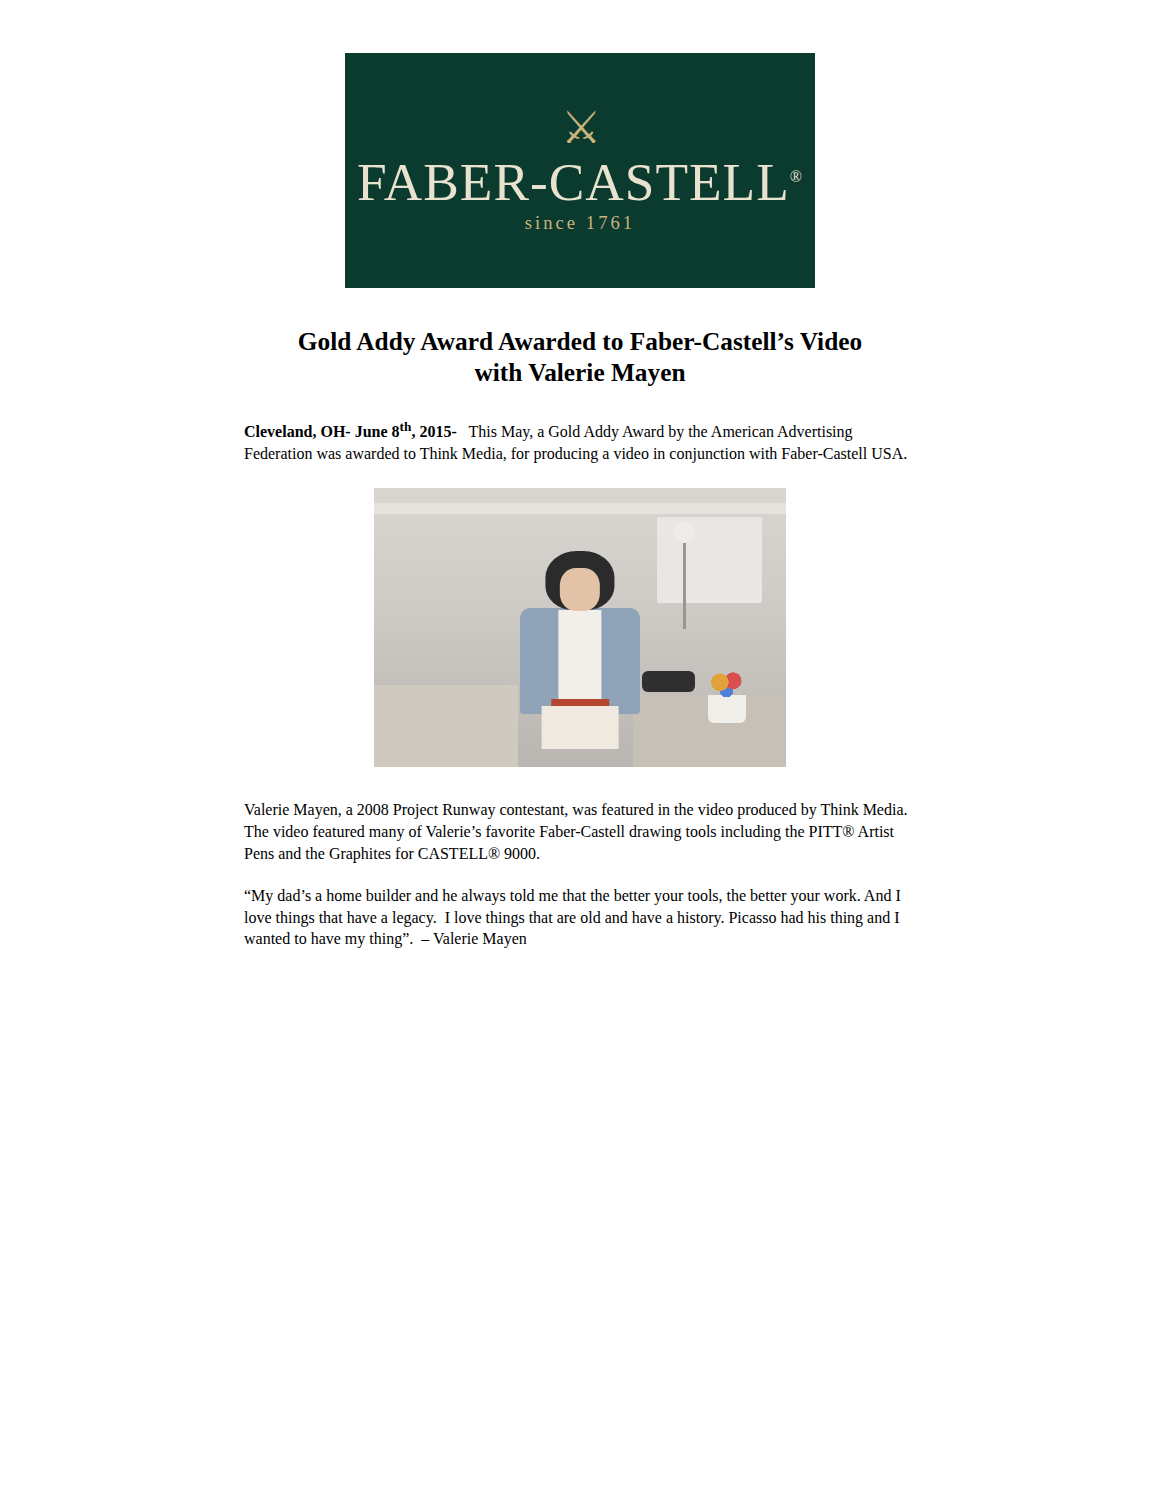⚔
FABER-CASTELL®
since 1761
Gold Addy Award Awarded to Faber-Castell’s Video with Valerie Mayen
Cleveland, OH- June 8th, 2015- This May, a Gold Addy Award by the American Advertising Federation was awarded to Think Media, for producing a video in conjunction with Faber-Castell USA.
Valerie Mayen, a 2008 Project Runway contestant, was featured in the video produced by Think Media. The video featured many of Valerie’s favorite Faber-Castell drawing tools including the PITT® Artist Pens and the Graphites for CASTELL® 9000.
“My dad’s a home builder and he always told me that the better your tools, the better your work. And I love things that have a legacy. I love things that are old and have a history. Picasso had his thing and I wanted to have my thing”. – Valerie Mayen